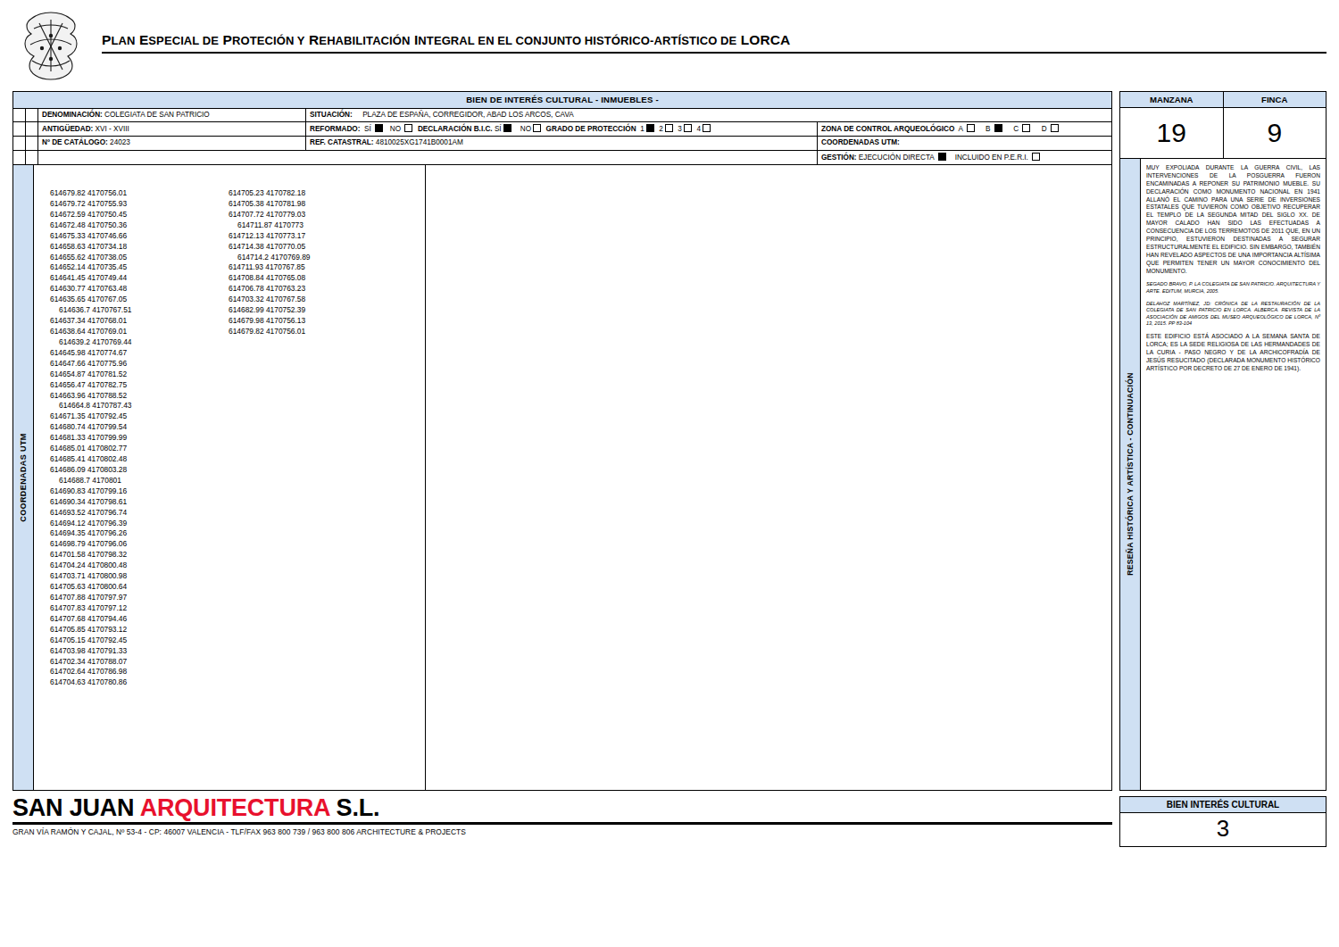PLAN ESPECIAL DE PROTECIÓN Y REHABILITACIÓN INTEGRAL EN EL CONJUNTO HISTÓRICO-ARTÍSTICO DE LORCA
| BIEN DE INTERÉS CULTURAL - INMUEBLES - |
| | | DENOMINACIÓN: COLEGIATA DE SAN PATRICIO | SITUACIÓN: PLAZA DE ESPAÑA, CORREGIDOR, ABAD LOS ARCOS, CAVA |
| | | ANTIGÜEDAD: XVI - XVIII | REFORMADO: SÍ NO DECLARACIÓN B.I.C. SÍ NO GRADO DE PROTECCIÓN 1 2 3 4 | ZONA DE CONTROL ARQUEOLÓGICO A B C D |
| | | Nº DE CATÁLOGO: 24023 | REF. CATASTRAL: 4810025XG1741B0001AM | COORDENADAS UTM: |
| | | | GESTIÓN: EJECUCIÓN DIRECTA INCLUIDO EN P.E.R.I. |
COORDENADAS UTM
614679.82 4170756.01
614679.72 4170755.93
614672.59 4170750.45
614672.48 4170750.36
614675.33 4170746.66
614658.63 4170734.18
614655.62 4170738.05
614652.14 4170735.45
614641.45 4170749.44
614630.77 4170763.48
614635.65 4170767.05
614636.7 4170767.51
614637.34 4170768.01
614638.64 4170769.01
614639.2 4170769.44
614645.98 4170774.67
614647.66 4170775.96
614654.87 4170781.52
614656.47 4170782.75
614663.96 4170788.52
614664.8 4170787.43
614671.35 4170792.45
614680.74 4170799.54
614681.33 4170799.99
614685.01 4170802.77
614685.41 4170802.48
614686.09 4170803.28
614688.7 4170801
614690.83 4170799.16
614690.34 4170798.61
614693.52 4170796.74
614694.12 4170796.39
614694.35 4170796.26
614698.79 4170796.06
614701.58 4170798.32
614704.24 4170800.48
614703.71 4170800.98
614705.63 4170800.64
614707.88 4170797.97
614707.83 4170797.12
614707.68 4170794.46
614705.85 4170793.12
614705.15 4170792.45
614703.98 4170791.33
614702.34 4170788.07
614702.64 4170786.98
614704.63 4170780.86
614705.23 4170782.18
614705.38 4170781.98
614707.72 4170779.03
614711.87 4170773
614712.13 4170773.17
614714.38 4170770.05
614714.2 4170769.89
614711.93 4170767.85
614708.84 4170765.08
614706.78 4170763.23
614703.32 4170767.58
614682.99 4170752.39
614679.98 4170756.13
614679.82 4170756.01
MANZANA
FINCA
19
9
RESEÑA HISTÓRICA Y ARTÍSTICA - CONTINUACIÓN
MUY EXPOLIADA DURANTE LA GUERRA CIVIL, LAS INTERVENCIONES DE LA POSGUERRA FUERON ENCAMINADAS A REPONER SU PATRIMONIO MUEBLE. SU DECLARACIÓN COMO MONUMENTO NACIONAL EN 1941 ALLANÓ EL CAMINO PARA UNA SERIE DE INVERSIONES ESTATALES QUE TUVIERON COMO OBJETIVO RECUPERAR EL TEMPLO DE LA SEGUNDA MITAD DEL SIGLO XX. DE MAYOR CALADO HAN SIDO LAS EFECTUADAS A CONSECUENCIA DE LOS TERREMOTOS DE 2011 QUE, EN UN PRINCIPIO, ESTUVIERON DESTINADAS A SEGURAR ESTRUCTURALMENTE EL EDIFICIO. SIN EMBARGO, TAMBIÉN HAN REVELADO ASPECTOS DE UNA IMPORTANCIA ALTÍSIMA QUE PERMITEN TENER UN MAYOR CONOCIMIENTO DEL MONUMENTO.
SEGADO BRAVO, P. LA COLEGIATA DE SAN PATRICIO. ARQUITECTURA Y ARTE. EDITUM, MURCIA, 2005.
DELAHOZ MARTÍNEZ, JD: CRÓNICA DE LA RESTAURACIÓN DE LA COLEGIATA DE SAN PATRICIO EN LORCA. ALBERCA. REVISTA DE LA ASOCIACIÓN DE AMIGOS DEL MUSEO ARQUEOLÓGICO DE LORCA, Nº 13, 2015. PP 83-104
ESTE EDIFICIO ESTÁ ASOCIADO A LA SEMANA SANTA DE LORCA; ES LA SEDE RELIGIOSA DE LAS HERMANDADES DE LA CURIA - PASO NEGRO Y DE LA ARCHICOFRADÍA DE JESÚS RESUCITADO (DECLARADA MONUMENTO HISTÓRICO ARTÍSTICO POR DECRETO DE 27 DE ENERO DE 1941).
SAN JUAN ARQUITECTURA S.L.
GRAN VÍA RAMÓN Y CAJAL, Nº 53-4 - CP: 46007 VALENCIA - TLF/FAX 963 800 739 / 963 800 806 ARCHITECTURE & PROJECTS
BIEN INTERÉS CULTURAL
3